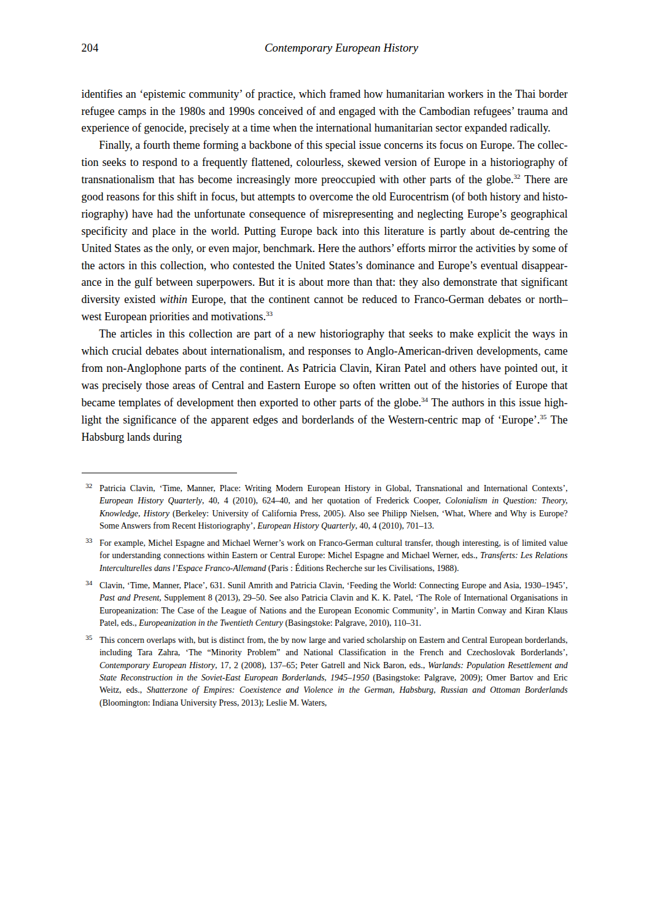204 Contemporary European History
identifies an ‘epistemic community’ of practice, which framed how humanitarian workers in the Thai border refugee camps in the 1980s and 1990s conceived of and engaged with the Cambodian refugees’ trauma and experience of genocide, precisely at a time when the international humanitarian sector expanded radically.
Finally, a fourth theme forming a backbone of this special issue concerns its focus on Europe. The collection seeks to respond to a frequently flattened, colourless, skewed version of Europe in a historiography of transnationalism that has become increasingly more preoccupied with other parts of the globe.32 There are good reasons for this shift in focus, but attempts to overcome the old Eurocentrism (of both history and historiography) have had the unfortunate consequence of misrepresenting and neglecting Europe’s geographical specificity and place in the world. Putting Europe back into this literature is partly about de-centring the United States as the only, or even major, benchmark. Here the authors’ efforts mirror the activities by some of the actors in this collection, who contested the United States’s dominance and Europe’s eventual disappearance in the gulf between superpowers. But it is about more than that: they also demonstrate that significant diversity existed within Europe, that the continent cannot be reduced to Franco-German debates or north–west European priorities and motivations.33
The articles in this collection are part of a new historiography that seeks to make explicit the ways in which crucial debates about internationalism, and responses to Anglo-American-driven developments, came from non-Anglophone parts of the continent. As Patricia Clavin, Kiran Patel and others have pointed out, it was precisely those areas of Central and Eastern Europe so often written out of the histories of Europe that became templates of development then exported to other parts of the globe.34 The authors in this issue highlight the significance of the apparent edges and borderlands of the Western-centric map of ‘Europe’.35 The Habsburg lands during
Patricia Clavin, ‘Time, Manner, Place: Writing Modern European History in Global, Transnational and International Contexts’, European History Quarterly, 40, 4 (2010), 624–40, and her quotation of Frederick Cooper, Colonialism in Question: Theory, Knowledge, History (Berkeley: University of California Press, 2005). Also see Philipp Nielsen, ‘What, Where and Why is Europe? Some Answers from Recent Historiography’, European History Quarterly, 40, 4 (2010), 701–13.
For example, Michel Espagne and Michael Werner’s work on Franco-German cultural transfer, though interesting, is of limited value for understanding connections within Eastern or Central Europe: Michel Espagne and Michael Werner, eds., Transferts: Les Relations Interculturelles dans l’Espace Franco-Allemand (Paris : Éditions Recherche sur les Civilisations, 1988).
Clavin, ‘Time, Manner, Place’, 631. Sunil Amrith and Patricia Clavin, ‘Feeding the World: Connecting Europe and Asia, 1930–1945’, Past and Present, Supplement 8 (2013), 29–50. See also Patricia Clavin and K. K. Patel, ‘The Role of International Organisations in Europeanization: The Case of the League of Nations and the European Economic Community’, in Martin Conway and Kiran Klaus Patel, eds., Europeanization in the Twentieth Century (Basingstoke: Palgrave, 2010), 110–31.
This concern overlaps with, but is distinct from, the by now large and varied scholarship on Eastern and Central European borderlands, including Tara Zahra, ‘The “Minority Problem” and National Classification in the French and Czechoslovak Borderlands’, Contemporary European History, 17, 2 (2008), 137–65; Peter Gatrell and Nick Baron, eds., Warlands: Population Resettlement and State Reconstruction in the Soviet-East European Borderlands, 1945–1950 (Basingstoke: Palgrave, 2009); Omer Bartov and Eric Weitz, eds., Shatterzone of Empires: Coexistence and Violence in the German, Habsburg, Russian and Ottoman Borderlands (Bloomington: Indiana University Press, 2013); Leslie M. Waters,